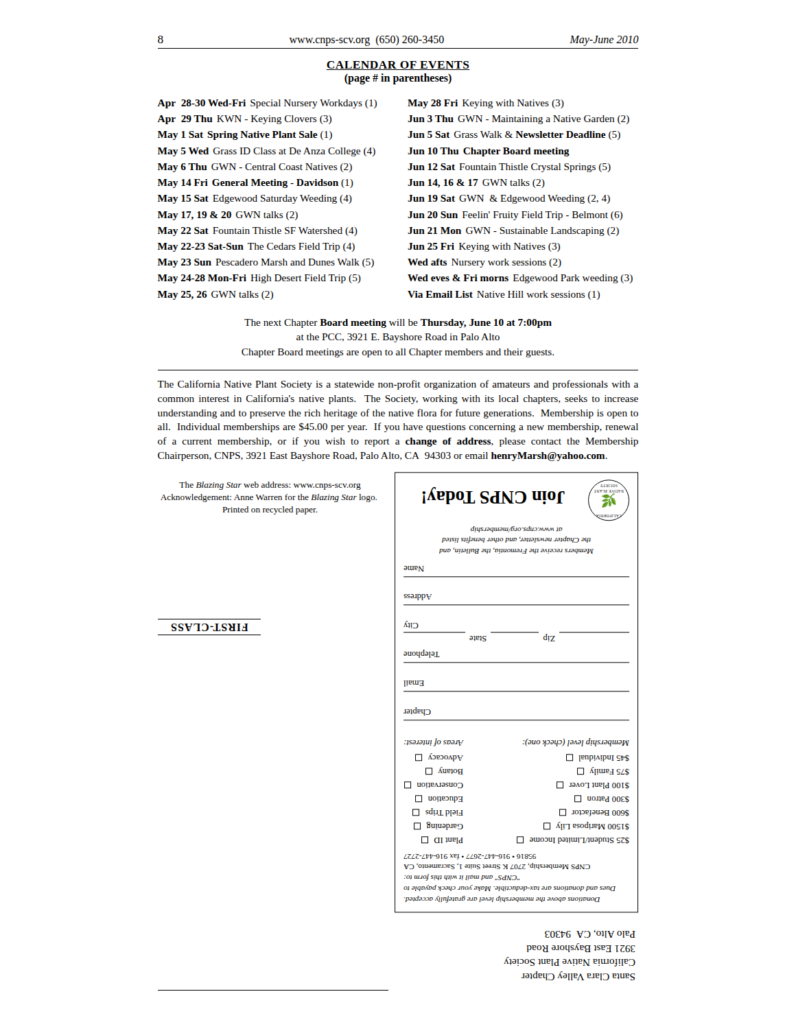8
www.cnps-scv.org (650) 260-3450
May-June 2010
CALENDAR OF EVENTS
(page # in parentheses)
Apr 28-30 Wed-Fri Special Nursery Workdays (1)
Apr 29 Thu KWN - Keying Clovers (3)
May 1 Sat Spring Native Plant Sale (1)
May 5 Wed Grass ID Class at De Anza College (4)
May 6 Thu GWN - Central Coast Natives (2)
May 14 Fri General Meeting - Davidson (1)
May 15 Sat Edgewood Saturday Weeding (4)
May 17, 19 & 20 GWN talks (2)
May 22 Sat Fountain Thistle SF Watershed (4)
May 22-23 Sat-Sun The Cedars Field Trip (4)
May 23 Sun Pescadero Marsh and Dunes Walk (5)
May 24-28 Mon-Fri High Desert Field Trip (5)
May 25, 26 GWN talks (2)
May 28 Fri Keying with Natives (3)
Jun 3 Thu GWN - Maintaining a Native Garden (2)
Jun 5 Sat Grass Walk & Newsletter Deadline (5)
Jun 10 Thu Chapter Board meeting
Jun 12 Sat Fountain Thistle Crystal Springs (5)
Jun 14, 16 & 17 GWN talks (2)
Jun 19 Sat GWN & Edgewood Weeding (2, 4)
Jun 20 Sun Feelin' Fruity Field Trip - Belmont (6)
Jun 21 Mon GWN - Sustainable Landscaping (2)
Jun 25 Fri Keying with Natives (3)
Wed afts Nursery work sessions (2)
Wed eves & Fri morns Edgewood Park weeding (3)
Via Email List Native Hill work sessions (1)
The next Chapter Board meeting will be Thursday, June 10 at 7:00pm
at the PCC, 3921 E. Bayshore Road in Palo Alto
Chapter Board meetings are open to all Chapter members and their guests.
The California Native Plant Society is a statewide non-profit organization of amateurs and professionals with a common interest in California's native plants. The Society, working with its local chapters, seeks to increase understanding and to preserve the rich heritage of the native flora for future generations. Membership is open to all. Individual memberships are $45.00 per year. If you have questions concerning a new membership, renewal of a current membership, or if you wish to report a change of address, please contact the Membership Chairperson, CNPS, 3921 East Bayshore Road, Palo Alto, CA 94303 or email henryMarsh@yahoo.com.
The Blazing Star web address: www.cnps-scv.org
Acknowledgement: Anne Warren for the Blazing Star logo. Printed on recycled paper.
FIRST-CLASS
Donations above the membership level are gratefully accepted.
Dues and donations are tax-deductible. Make your check payable to "CNPS" and mail it with this form to:
CNPS Membership, 2707 K Street Suite 1, Sacramento, CA
95816 • 916-447-2677 • fax 916-447-2727
$25 Student/Limited Income
$1500 Mariposa Lily
$600 Benefactor
$300 Patron
$100 Plant Lover
$75 Family
$45 Individual
Membership level (check one):
Plant ID
Gardening
Field Trips
Education
Conservation
Botany
Advocacy
Areas of interest:
Chapter
Email
Telephone
Zip
State
City
Address
Name
Members receive the Fremontia, the Bulletin, and
the Chapter newsletter, and other benefits listed
at www.cnps.org/membership
CALIFORNIA
🌿
NATIVE PLANT SOCIETY
Join CNPS Today!
Santa Clara Valley Chapter
California Native Plant Society
3921 East Bayshore Road
Palo Alto, CA 94303